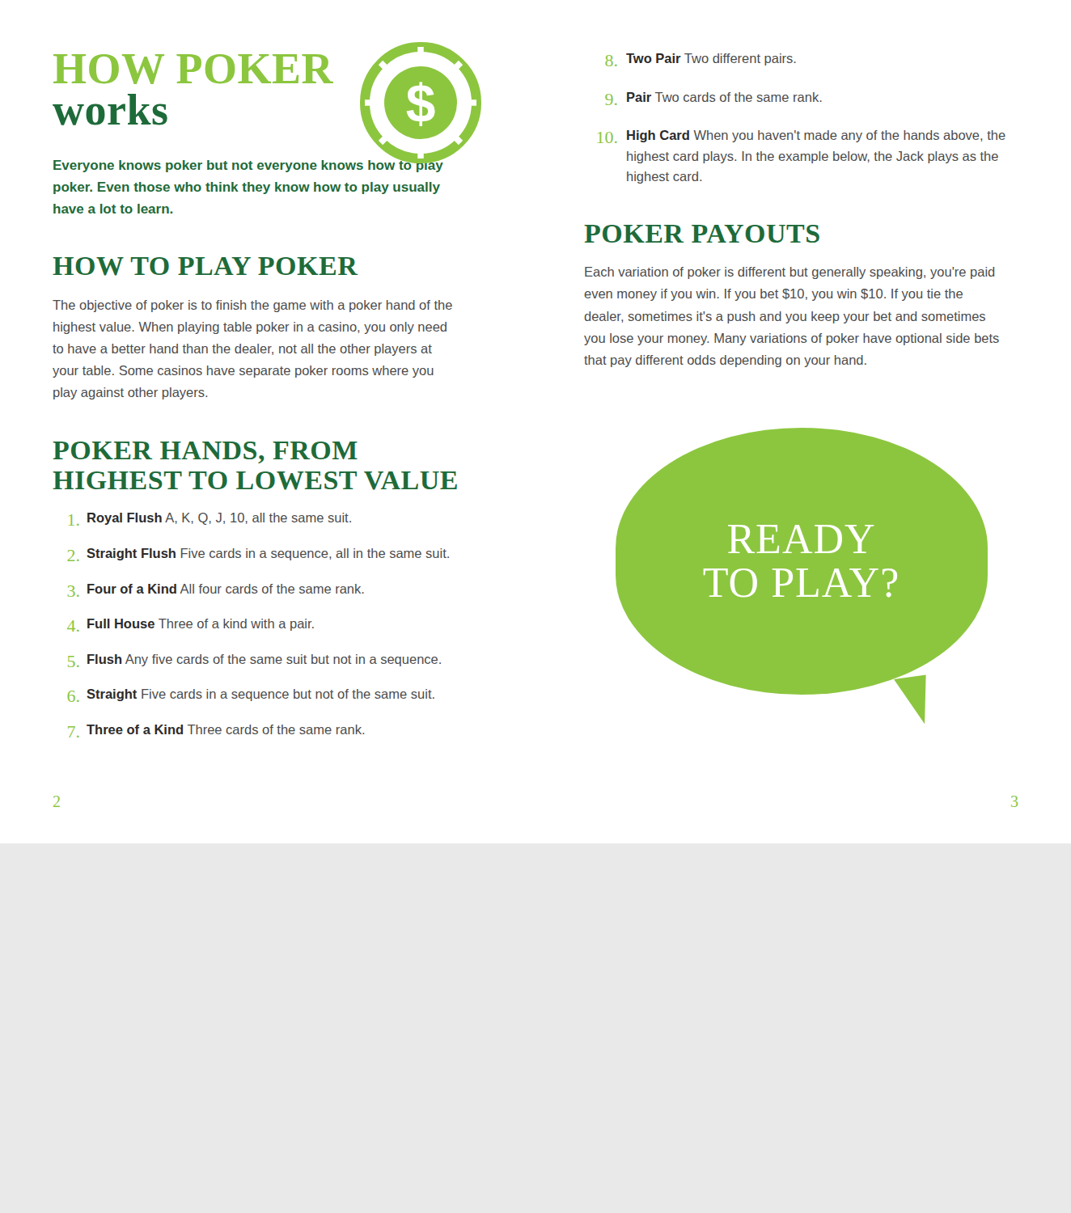$
How Poker works
Everyone knows poker but not everyone knows how to play poker. Even those who think they know how to play usually have a lot to learn.
How to play poker
The objective of poker is to finish the game with a poker hand of the highest value. When playing table poker in a casino, you only need to have a better hand than the dealer, not all the other players at your table. Some casinos have separate poker rooms where you play against other players.
Poker hands, from
highest to lowest value
Royal Flush A, K, Q, J, 10, all the same suit.
Straight Flush Five cards in a sequence, all in the same suit.
Four of a Kind All four cards of the same rank.
Full House Three of a kind with a pair.
Flush Any five cards of the same suit but not in a sequence.
Straight Five cards in a sequence but not of the same suit.
Three of a Kind Three cards of the same rank.
2
Two Pair Two different pairs.
Pair Two cards of the same rank.
High Card When you haven't made any of the hands above, the highest card plays. In the example below, the Jack plays as the highest card.
Poker payouts
Each variation of poker is different but generally speaking, you're paid even money if you win. If you bet $10, you win $10. If you tie the dealer, sometimes it's a push and you keep your bet and sometimes you lose your money. Many variations of poker have optional side bets that pay different odds depending on your hand.
Ready
to play?
3